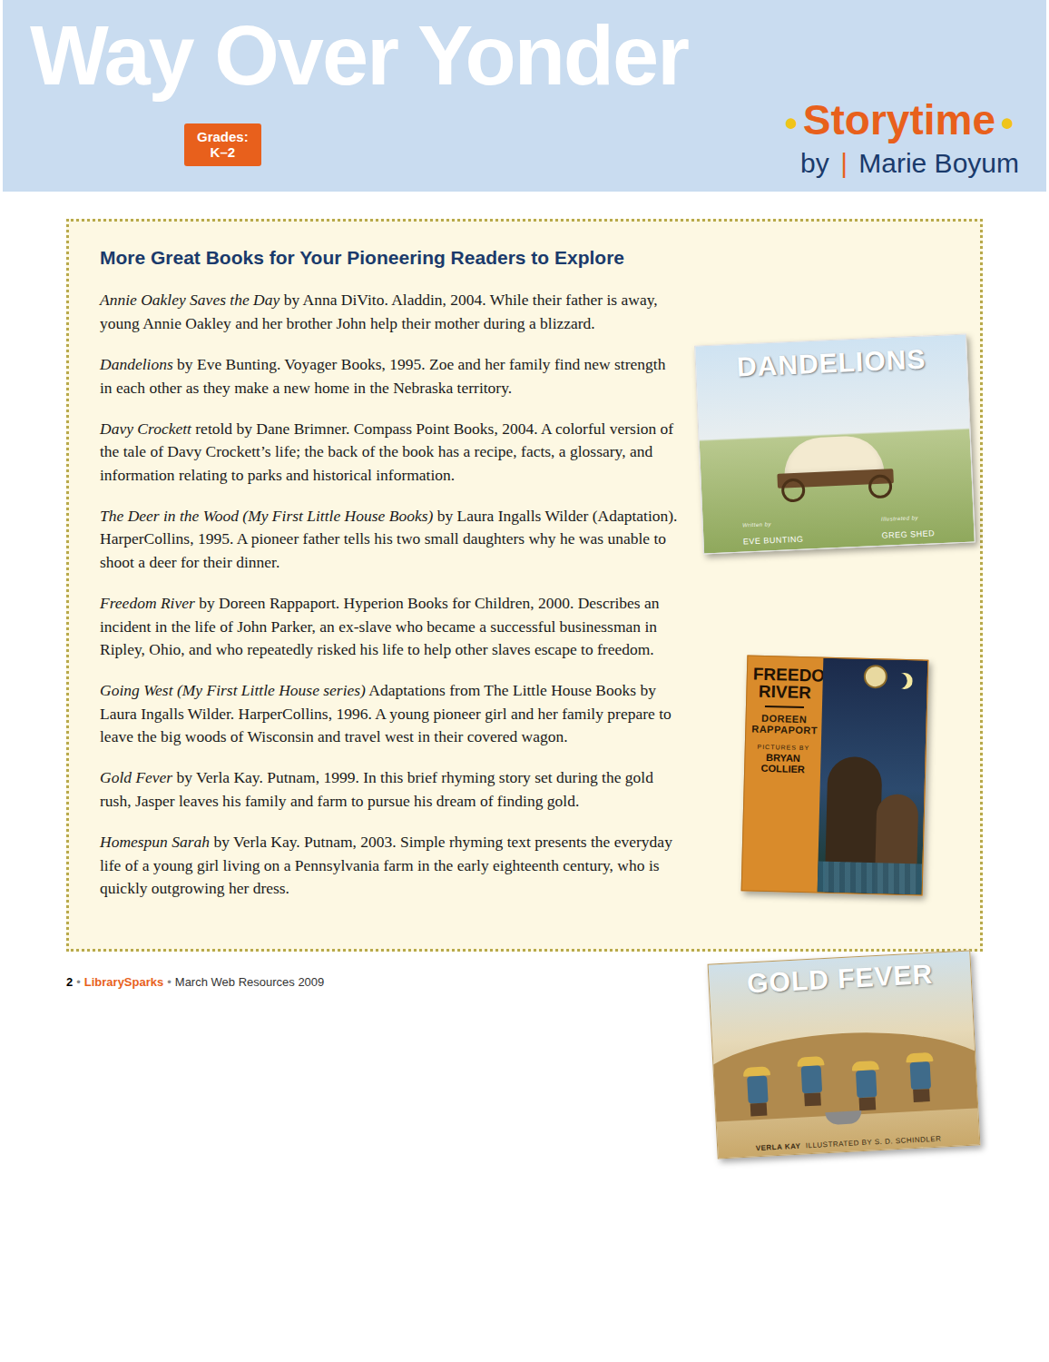Way Over Yonder
Grades:
K–2
•Storytime•
by | Marie Boyum
More Great Books for Your Pioneering Readers to Explore
Annie Oakley Saves the Day by Anna DiVito. Aladdin, 2004. While their father is away, young Annie Oakley and her brother John help their mother during a blizzard.
Dandelions by Eve Bunting. Voyager Books, 1995. Zoe and her family find new strength in each other as they make a new home in the Nebraska territory.
Davy Crockett retold by Dane Brimner. Compass Point Books, 2004. A colorful version of the tale of Davy Crockett’s life; the back of the book has a recipe, facts, a glossary, and information relating to parks and historical information.
The Deer in the Wood (My First Little House Books) by Laura Ingalls Wilder (Adaptation). HarperCollins, 1995. A pioneer father tells his two small daughters why he was unable to shoot a deer for their dinner.
Freedom River by Doreen Rappaport. Hyperion Books for Children, 2000. Describes an incident in the life of John Parker, an ex-slave who became a successful businessman in Ripley, Ohio, and who repeatedly risked his life to help other slaves escape to freedom.
Going West (My First Little House series) Adaptations from The Little House Books by Laura Ingalls Wilder. HarperCollins, 1996. A young pioneer girl and her family prepare to leave the big woods of Wisconsin and travel west in their covered wagon.
Gold Fever by Verla Kay. Putnam, 1999. In this brief rhyming story set during the gold rush, Jasper leaves his family and farm to pursue his dream of finding gold.
Homespun Sarah by Verla Kay. Putnam, 2003. Simple rhyming text presents the everyday life of a young girl living on a Pennsylvania farm in the early eighteenth century, who is quickly outgrowing her dress.
DANDELIONS
Written by
EVE BUNTING Illustrated by
GREG SHED
FREEDOM
RIVER
DOREEN
RAPPAPORT
PICTURES BY
BRYAN
COLLIER
GOLD FEVER
VERLA KAY ILLUSTRATED BY S. D. SCHINDLER
2•LibrarySparks•March Web Resources 2009